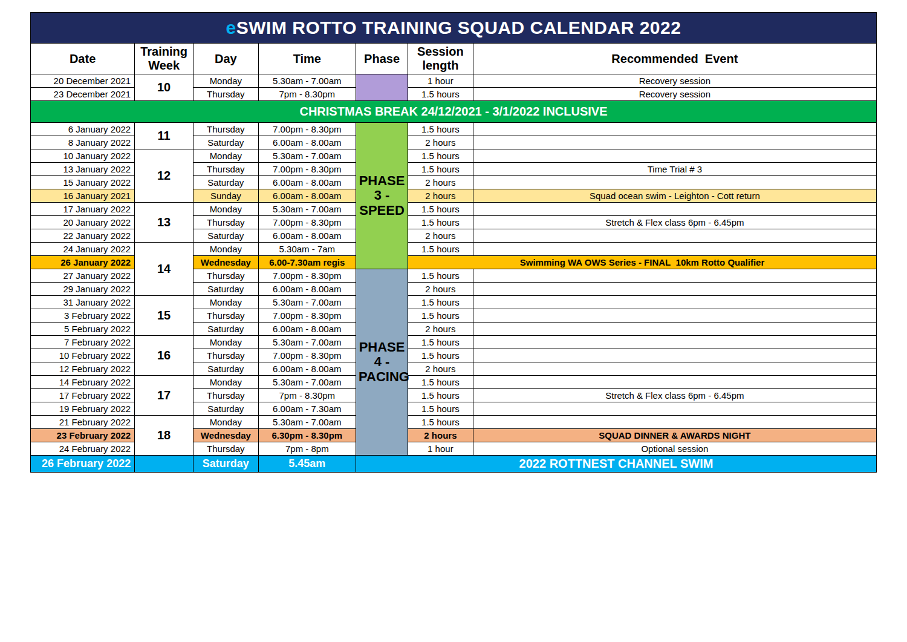| e SWIM ROTTO TRAINING SQUAD CALENDAR 2022 |
| Date | Training Week | Day | Time | Phase | Session length | Recommended Event |
| 20 December 2021 | 10 | Monday | 5.30am - 7.00am | | 1 hour | Recovery session |
| 23 December 2021 | Thursday | 7pm - 8.30pm | 1.5 hours | Recovery session |
| CHRISTMAS BREAK 24/12/2021 - 3/1/2022 INCLUSIVE |
| 6 January 2022 | 11 | Thursday | 7.00pm - 8.30pm | PHASE 3 - SPEED | 1.5 hours | |
| 8 January 2022 | Saturday | 6.00am - 8.00am | 2 hours | |
| 10 January 2022 | 12 | Monday | 5.30am - 7.00am | 1.5 hours | |
| 13 January 2022 | Thursday | 7.00pm - 8.30pm | 1.5 hours | Time Trial # 3 |
| 15 January 2022 | Saturday | 6.00am - 8.00am | 2 hours | |
| 16 January 2021 | Sunday | 6.00am - 8.00am | 2 hours | Squad ocean swim - Leighton - Cott return |
| 17 January 2022 | 13 | Monday | 5.30am - 7.00am | 1.5 hours | |
| 20 January 2022 | Thursday | 7.00pm - 8.30pm | 1.5 hours | Stretch & Flex class 6pm - 6.45pm |
| 22 January 2022 | Saturday | 6.00am - 8.00am | 2 hours | |
| 24 January 2022 | 14 | Monday | 5.30am - 7am | 1.5 hours | |
| 26 January 2022 | Wednesday | 6.00-7.30am regis | Swimming WA OWS Series - FINAL 10km Rotto Qualifier |
| 27 January 2022 | Thursday | 7.00pm - 8.30pm | PHASE 4 - PACING | 1.5 hours | |
| 29 January 2022 | Saturday | 6.00am - 8.00am | 2 hours | |
| 31 January 2022 | 15 | Monday | 5.30am - 7.00am | 1.5 hours | |
| 3 February 2022 | Thursday | 7.00pm - 8.30pm | 1.5 hours | |
| 5 February 2022 | Saturday | 6.00am - 8.00am | 2 hours | |
| 7 February 2022 | 16 | Monday | 5.30am - 7.00am | 1.5 hours | |
| 10 February 2022 | Thursday | 7.00pm - 8.30pm | 1.5 hours | |
| 12 February 2022 | Saturday | 6.00am - 8.00am | 2 hours | |
| 14 February 2022 | 17 | Monday | 5.30am - 7.00am | 1.5 hours | |
| 17 February 2022 | Thursday | 7pm - 8.30pm | 1.5 hours | Stretch & Flex class 6pm - 6.45pm |
| 19 February 2022 | Saturday | 6.00am - 7.30am | 1.5 hours | |
| 21 February 2022 | 18 | Monday | 5.30am - 7.00am | 1.5 hours | |
| 23 February 2022 | Wednesday | 6.30pm - 8.30pm | 2 hours | SQUAD DINNER & AWARDS NIGHT |
| 24 February 2022 | Thursday | 7pm - 8pm | 1 hour | Optional session |
| 26 February 2022 | | Saturday | 5.45am | 2022 ROTTNEST CHANNEL SWIM |